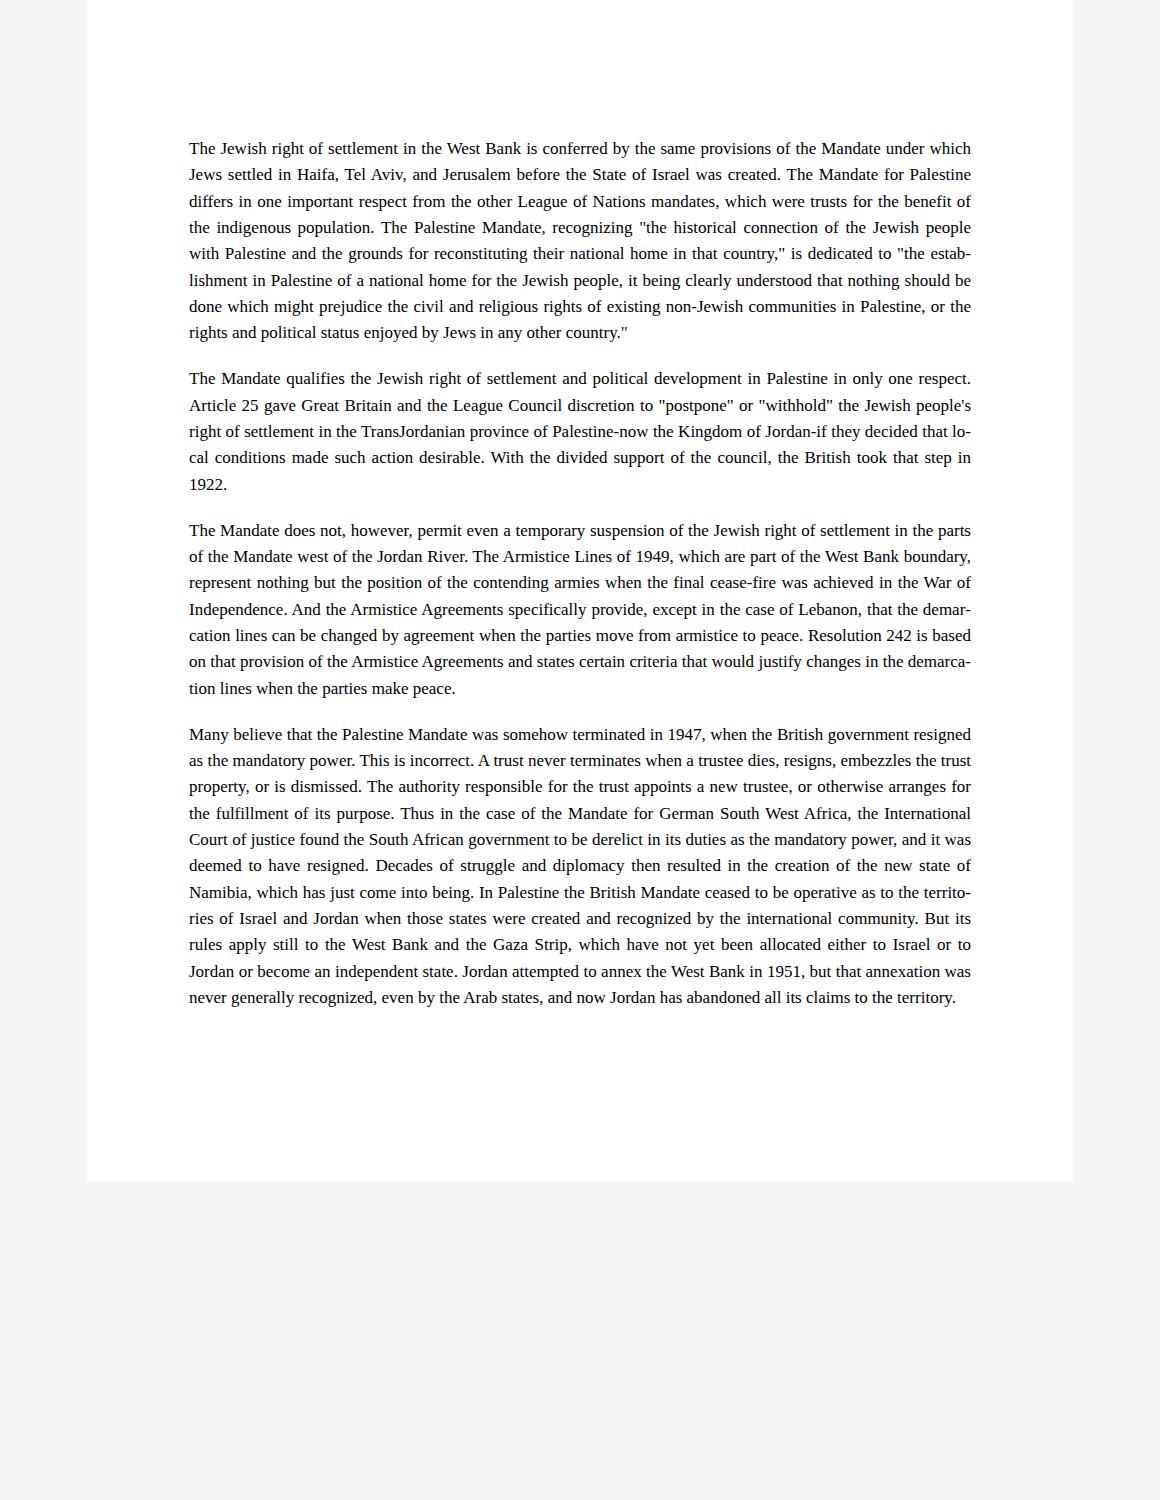The Jewish right of settlement in the West Bank is conferred by the same provisions of the Mandate under which Jews settled in Haifa, Tel Aviv, and Jerusalem before the State of Israel was created. The Mandate for Palestine differs in one important respect from the other League of Nations mandates, which were trusts for the benefit of the indigenous population. The Palestine Mandate, recognizing "the historical connection of the Jewish people with Palestine and the grounds for reconstituting their national home in that country," is dedicated to "the establishment in Palestine of a national home for the Jewish people, it being clearly understood that nothing should be done which might prejudice the civil and religious rights of existing non-Jewish communities in Palestine, or the rights and political status enjoyed by Jews in any other country."
The Mandate qualifies the Jewish right of settlement and political development in Palestine in only one respect. Article 25 gave Great Britain and the League Council discretion to "postpone" or "withhold" the Jewish people's right of settlement in the TransJordanian province of Palestine-now the Kingdom of Jordan-if they decided that local conditions made such action desirable. With the divided support of the council, the British took that step in 1922.
The Mandate does not, however, permit even a temporary suspension of the Jewish right of settlement in the parts of the Mandate west of the Jordan River. The Armistice Lines of 1949, which are part of the West Bank boundary, represent nothing but the position of the contending armies when the final cease-fire was achieved in the War of Independence. And the Armistice Agreements specifically provide, except in the case of Lebanon, that the demarcation lines can be changed by agreement when the parties move from armistice to peace. Resolution 242 is based on that provision of the Armistice Agreements and states certain criteria that would justify changes in the demarcation lines when the parties make peace.
Many believe that the Palestine Mandate was somehow terminated in 1947, when the British government resigned as the mandatory power. This is incorrect. A trust never terminates when a trustee dies, resigns, embezzles the trust property, or is dismissed. The authority responsible for the trust appoints a new trustee, or otherwise arranges for the fulfillment of its purpose. Thus in the case of the Mandate for German South West Africa, the International Court of justice found the South African government to be derelict in its duties as the mandatory power, and it was deemed to have resigned. Decades of struggle and diplomacy then resulted in the creation of the new state of Namibia, which has just come into being. In Palestine the British Mandate ceased to be operative as to the territories of Israel and Jordan when those states were created and recognized by the international community. But its rules apply still to the West Bank and the Gaza Strip, which have not yet been allocated either to Israel or to Jordan or become an independent state. Jordan attempted to annex the West Bank in 1951, but that annexation was never generally recognized, even by the Arab states, and now Jordan has abandoned all its claims to the territory.